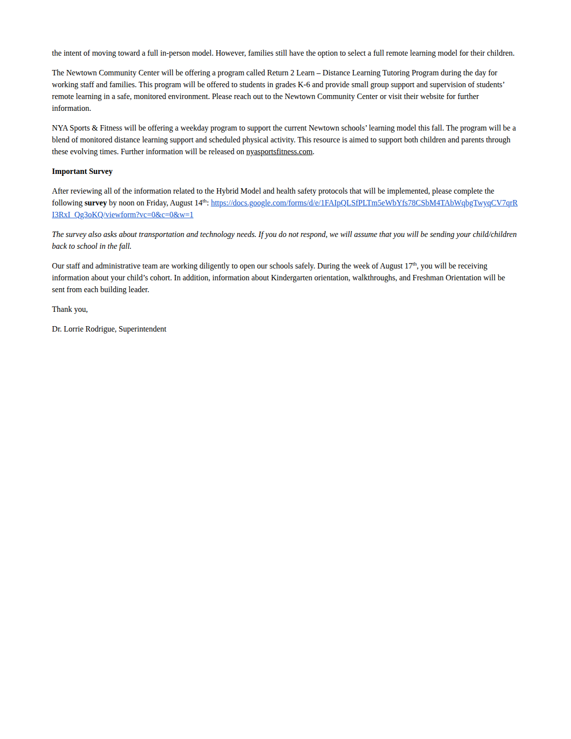the intent of moving toward a full in-person model. However, families still have the option to select a full remote learning model for their children.
The Newtown Community Center will be offering a program called Return 2 Learn – Distance Learning Tutoring Program during the day for working staff and families. This program will be offered to students in grades K-6 and provide small group support and supervision of students’ remote learning in a safe, monitored environment. Please reach out to the Newtown Community Center or visit their website for further information.
NYA Sports & Fitness will be offering a weekday program to support the current Newtown schools’ learning model this fall. The program will be a blend of monitored distance learning support and scheduled physical activity. This resource is aimed to support both children and parents through these evolving times. Further information will be released on nyasportsfitness.com.
Important Survey
After reviewing all of the information related to the Hybrid Model and health safety protocols that will be implemented, please complete the following survey by noon on Friday, August 14th: https://docs.google.com/forms/d/e/1FAIpQLSfPLTm5eWbYfs78CSbM4TAbWqbgTwyqCV7qrRI3RxI_Qg3oKQ/viewform?vc=0&c=0&w=1
The survey also asks about transportation and technology needs. If you do not respond, we will assume that you will be sending your child/children back to school in the fall.
Our staff and administrative team are working diligently to open our schools safely. During the week of August 17th, you will be receiving information about your child’s cohort. In addition, information about Kindergarten orientation, walkthroughs, and Freshman Orientation will be sent from each building leader.
Thank you,
Dr. Lorrie Rodrigue, Superintendent